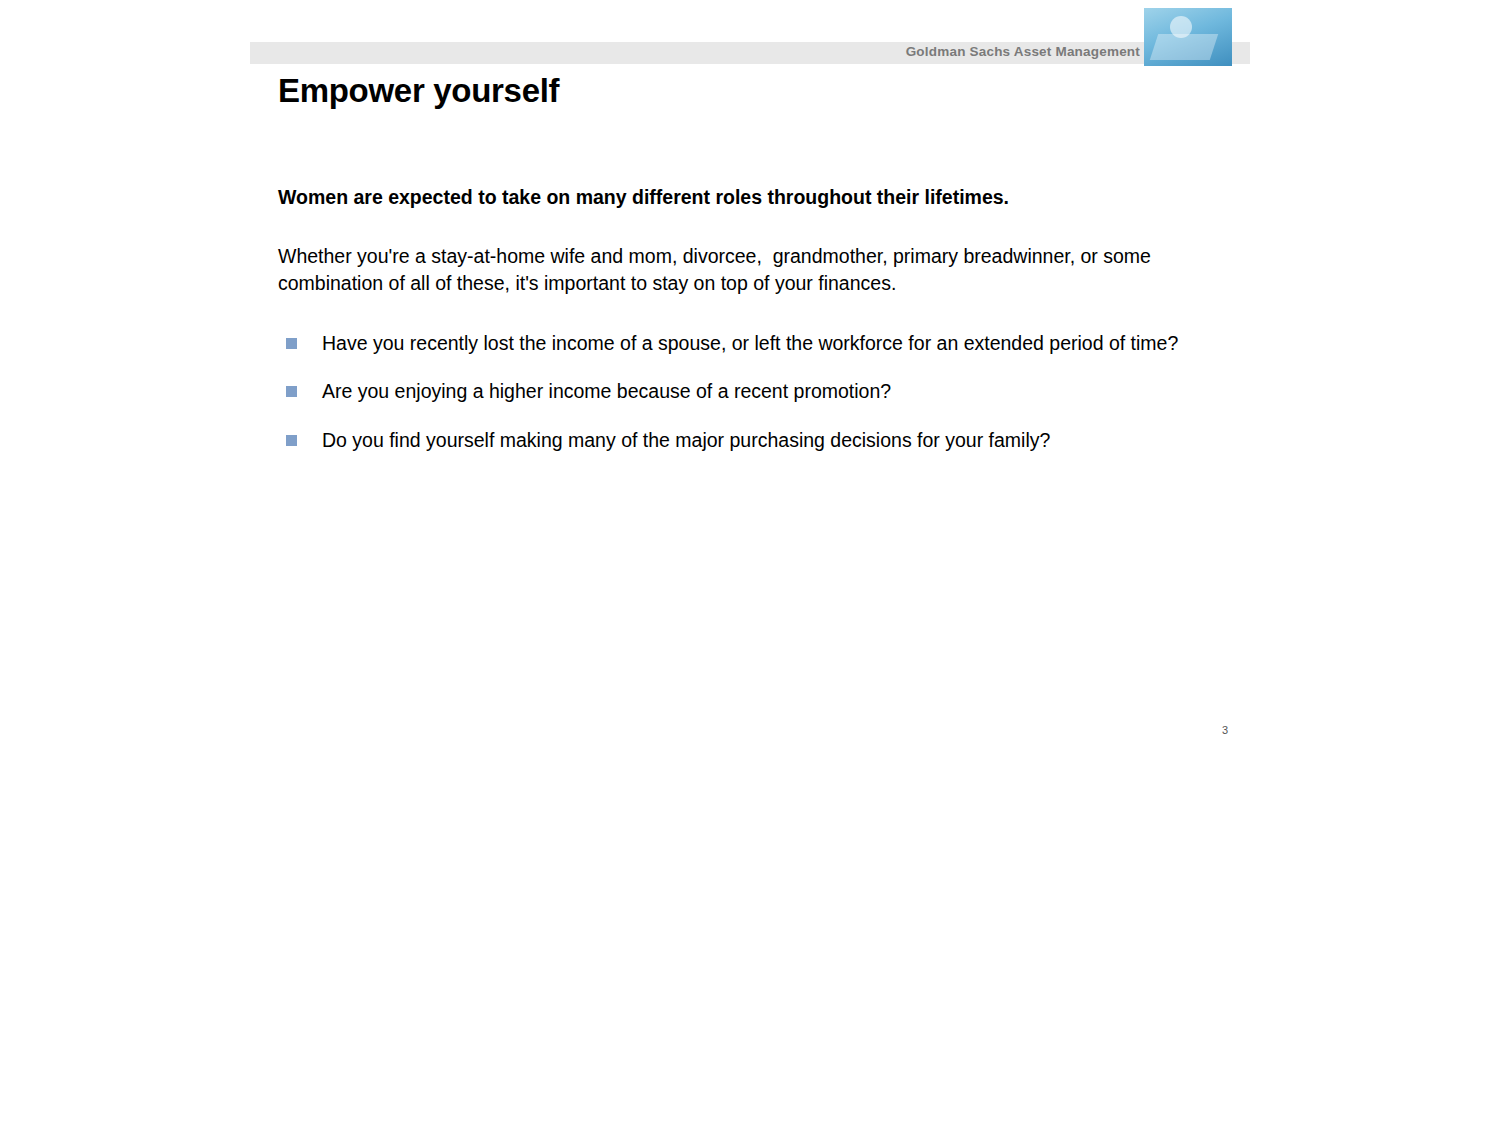Goldman Sachs Asset Management
Empower yourself
Women are expected to take on many different roles throughout their lifetimes.
Whether you're a stay-at-home wife and mom, divorcee, grandmother, primary breadwinner, or some combination of all of these, it's important to stay on top of your finances.
Have you recently lost the income of a spouse, or left the workforce for an extended period of time?
Are you enjoying a higher income because of a recent promotion?
Do you find yourself making many of the major purchasing decisions for your family?
3